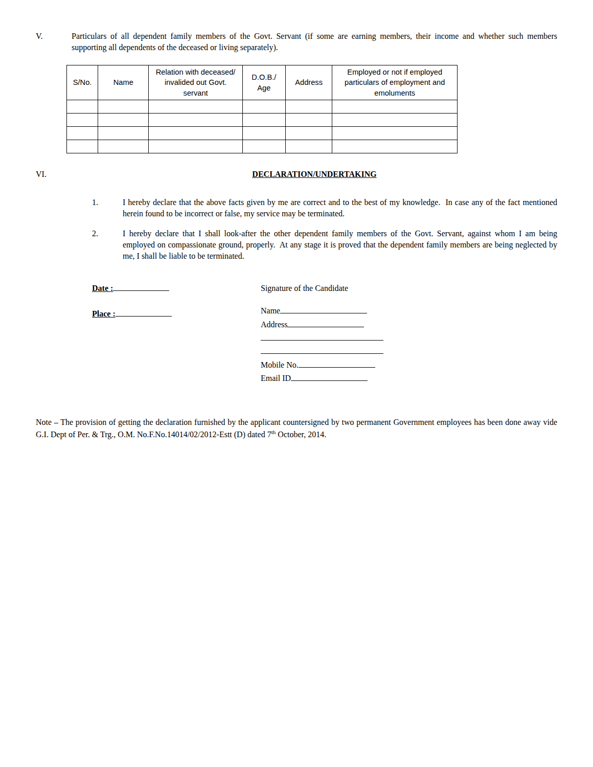V.
Particulars of all dependent family members of the Govt. Servant (if some are earning members, their income and whether such members supporting all dependents of the deceased or living separately).
| S/No. | Name | Relation with deceased/ invalided out Govt. servant | D.O.B./ Age | Address | Employed or not if employed particulars of employment and emoluments |
| --- | --- | --- | --- | --- | --- |
VI.
DECLARATION/UNDERTAKING
1.
I hereby declare that the above facts given by me are correct and to the best of my knowledge. In case any of the fact mentioned herein found to be incorrect or false, my service may be terminated.
2.
I hereby declare that I shall look-after the other dependent family members of the Govt. Servant, against whom I am being employed on compassionate ground, properly. At any stage it is proved that the dependent family members are being neglected by me, I shall be liable to be terminated.
Date :
Place :
Signature of the Candidate
Name
Address
Mobile No.
Email ID
Note – The provision of getting the declaration furnished by the applicant countersigned by two permanent Government employees has been done away vide G.I. Dept of Per. & Trg., O.M. No.F.No.14014/02/2012-Estt (D) dated 7th October, 2014.